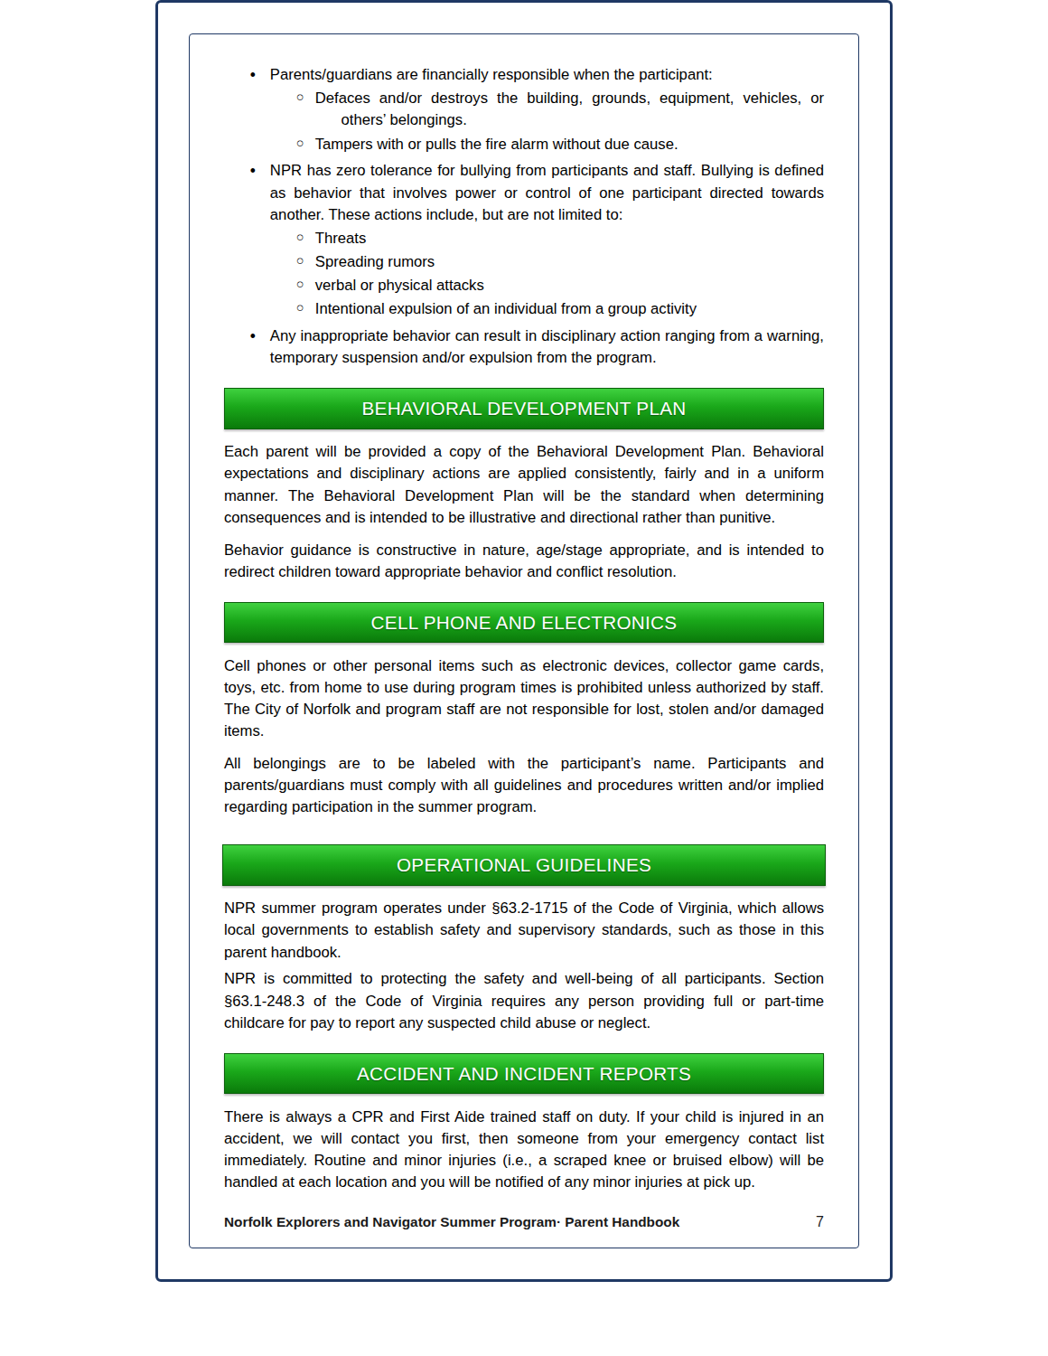Parents/guardians are financially responsible when the participant:
Defaces and/or destroys the building, grounds, equipment, vehicles, or others’ belongings.
Tampers with or pulls the fire alarm without due cause.
NPR has zero tolerance for bullying from participants and staff. Bullying is defined as behavior that involves power or control of one participant directed towards another. These actions include, but are not limited to:
Threats
Spreading rumors
verbal or physical attacks
Intentional expulsion of an individual from a group activity
Any inappropriate behavior can result in disciplinary action ranging from a warning, temporary suspension and/or expulsion from the program.
BEHAVIORAL DEVELOPMENT PLAN
Each parent will be provided a copy of the Behavioral Development Plan. Behavioral expectations and disciplinary actions are applied consistently, fairly and in a uniform manner. The Behavioral Development Plan will be the standard when determining consequences and is intended to be illustrative and directional rather than punitive.
Behavior guidance is constructive in nature, age/stage appropriate, and is intended to redirect children toward appropriate behavior and conflict resolution.
CELL PHONE AND ELECTRONICS
Cell phones or other personal items such as electronic devices, collector game cards, toys, etc. from home to use during program times is prohibited unless authorized by staff. The City of Norfolk and program staff are not responsible for lost, stolen and/or damaged items.
All belongings are to be labeled with the participant’s name. Participants and parents/guardians must comply with all guidelines and procedures written and/or implied regarding participation in the summer program.
OPERATIONAL GUIDELINES
NPR summer program operates under §63.2-1715 of the Code of Virginia, which allows local governments to establish safety and supervisory standards, such as those in this parent handbook.
NPR is committed to protecting the safety and well-being of all participants. Section §63.1-248.3 of the Code of Virginia requires any person providing full or part-time childcare for pay to report any suspected child abuse or neglect.
ACCIDENT AND INCIDENT REPORTS
There is always a CPR and First Aide trained staff on duty. If your child is injured in an accident, we will contact you first, then someone from your emergency contact list immediately. Routine and minor injuries (i.e., a scraped knee or bruised elbow) will be handled at each location and you will be notified of any minor injuries at pick up.
Norfolk Explorers and Navigator Summer Program· Parent Handbook
7